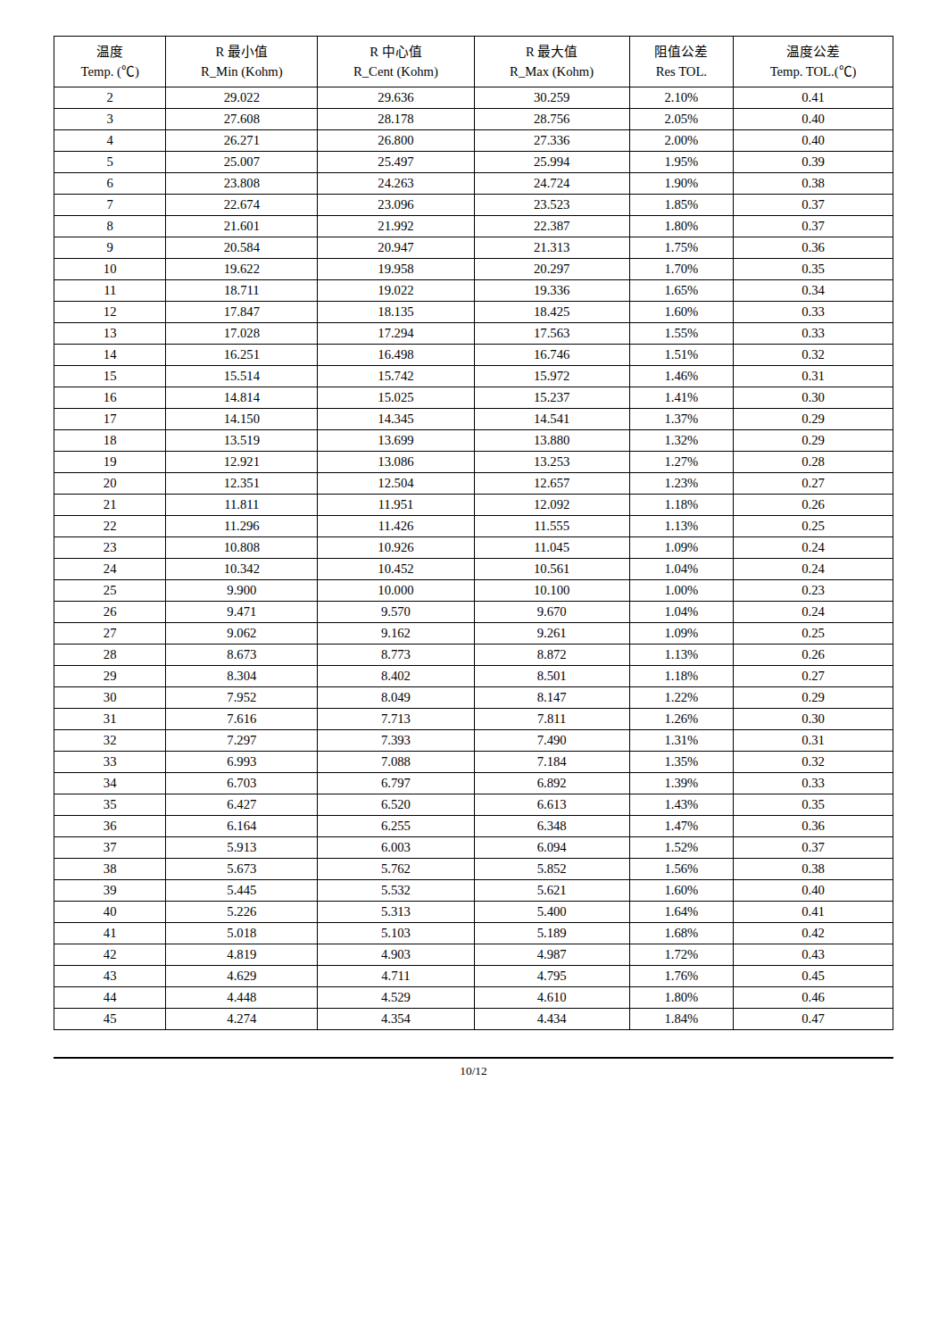| 温度 Temp. (℃) | R 最小值 R_Min (Kohm) | R 中心值 R_Cent (Kohm) | R 最大值 R_Max (Kohm) | 阻值公差 Res TOL. | 温度公差 Temp. TOL.(℃) |
| --- | --- | --- | --- | --- | --- |
| 2 | 29.022 | 29.636 | 30.259 | 2.10% | 0.41 |
| 3 | 27.608 | 28.178 | 28.756 | 2.05% | 0.40 |
| 4 | 26.271 | 26.800 | 27.336 | 2.00% | 0.40 |
| 5 | 25.007 | 25.497 | 25.994 | 1.95% | 0.39 |
| 6 | 23.808 | 24.263 | 24.724 | 1.90% | 0.38 |
| 7 | 22.674 | 23.096 | 23.523 | 1.85% | 0.37 |
| 8 | 21.601 | 21.992 | 22.387 | 1.80% | 0.37 |
| 9 | 20.584 | 20.947 | 21.313 | 1.75% | 0.36 |
| 10 | 19.622 | 19.958 | 20.297 | 1.70% | 0.35 |
| 11 | 18.711 | 19.022 | 19.336 | 1.65% | 0.34 |
| 12 | 17.847 | 18.135 | 18.425 | 1.60% | 0.33 |
| 13 | 17.028 | 17.294 | 17.563 | 1.55% | 0.33 |
| 14 | 16.251 | 16.498 | 16.746 | 1.51% | 0.32 |
| 15 | 15.514 | 15.742 | 15.972 | 1.46% | 0.31 |
| 16 | 14.814 | 15.025 | 15.237 | 1.41% | 0.30 |
| 17 | 14.150 | 14.345 | 14.541 | 1.37% | 0.29 |
| 18 | 13.519 | 13.699 | 13.880 | 1.32% | 0.29 |
| 19 | 12.921 | 13.086 | 13.253 | 1.27% | 0.28 |
| 20 | 12.351 | 12.504 | 12.657 | 1.23% | 0.27 |
| 21 | 11.811 | 11.951 | 12.092 | 1.18% | 0.26 |
| 22 | 11.296 | 11.426 | 11.555 | 1.13% | 0.25 |
| 23 | 10.808 | 10.926 | 11.045 | 1.09% | 0.24 |
| 24 | 10.342 | 10.452 | 10.561 | 1.04% | 0.24 |
| 25 | 9.900 | 10.000 | 10.100 | 1.00% | 0.23 |
| 26 | 9.471 | 9.570 | 9.670 | 1.04% | 0.24 |
| 27 | 9.062 | 9.162 | 9.261 | 1.09% | 0.25 |
| 28 | 8.673 | 8.773 | 8.872 | 1.13% | 0.26 |
| 29 | 8.304 | 8.402 | 8.501 | 1.18% | 0.27 |
| 30 | 7.952 | 8.049 | 8.147 | 1.22% | 0.29 |
| 31 | 7.616 | 7.713 | 7.811 | 1.26% | 0.30 |
| 32 | 7.297 | 7.393 | 7.490 | 1.31% | 0.31 |
| 33 | 6.993 | 7.088 | 7.184 | 1.35% | 0.32 |
| 34 | 6.703 | 6.797 | 6.892 | 1.39% | 0.33 |
| 35 | 6.427 | 6.520 | 6.613 | 1.43% | 0.35 |
| 36 | 6.164 | 6.255 | 6.348 | 1.47% | 0.36 |
| 37 | 5.913 | 6.003 | 6.094 | 1.52% | 0.37 |
| 38 | 5.673 | 5.762 | 5.852 | 1.56% | 0.38 |
| 39 | 5.445 | 5.532 | 5.621 | 1.60% | 0.40 |
| 40 | 5.226 | 5.313 | 5.400 | 1.64% | 0.41 |
| 41 | 5.018 | 5.103 | 5.189 | 1.68% | 0.42 |
| 42 | 4.819 | 4.903 | 4.987 | 1.72% | 0.43 |
| 43 | 4.629 | 4.711 | 4.795 | 1.76% | 0.45 |
| 44 | 4.448 | 4.529 | 4.610 | 1.80% | 0.46 |
| 45 | 4.274 | 4.354 | 4.434 | 1.84% | 0.47 |
10/12